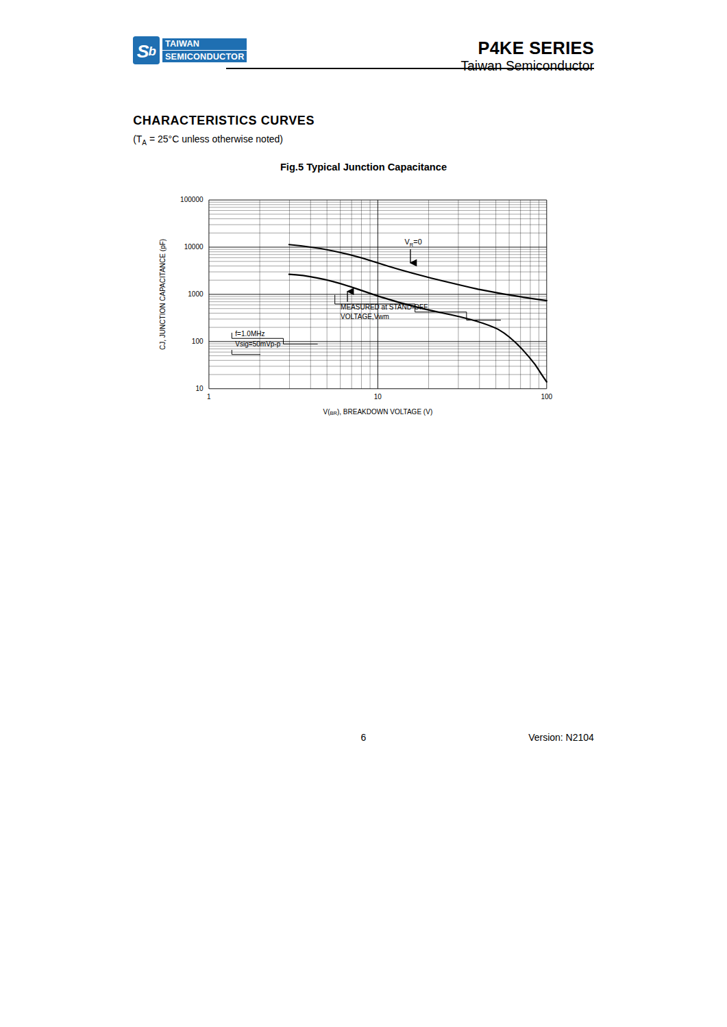Sb
TAIWAN
SEMICONDUCTOR
P4KE SERIES
Taiwan Semiconductor
CHARACTERISTICS CURVES
(TA = 25°C unless otherwise noted)
Fig.5 Typical Junction Capacitance
100000 10000 1000 100 10 1 10 100 CJ, JUNCTION CAPACITANCE (pF) V(BR), BREAKDOWN VOLTAGE (V) VR=0 MEASURED at STAND-OFF VOLTAGE,Vwm f=1.0MHz Vsig=50mVp-p
6
Version: N2104